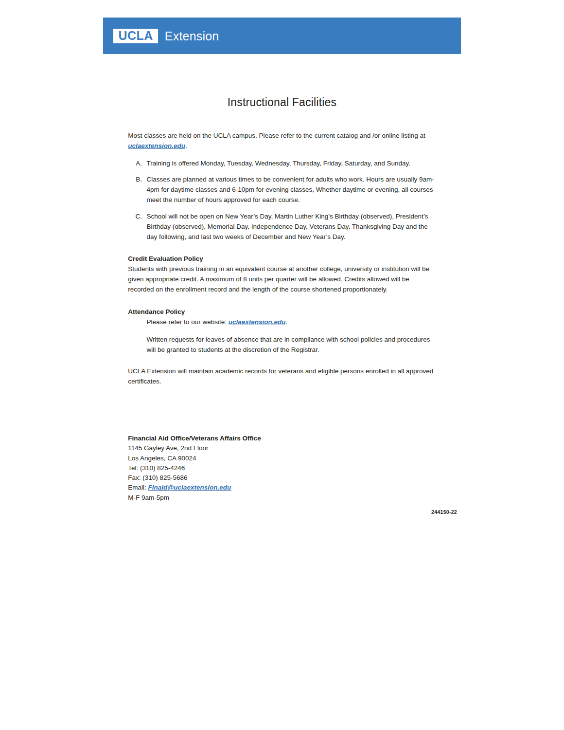UCLA Extension
Instructional Facilities
Most classes are held on the UCLA campus. Please refer to the current catalog and /or online listing at uclaextension.edu.
Training is offered Monday, Tuesday, Wednesday, Thursday, Friday, Saturday, and Sunday.
Classes are planned at various times to be convenient for adults who work. Hours are usually 9am-4pm for daytime classes and 6-10pm for evening classes, Whether daytime or evening, all courses meet the number of hours approved for each course.
School will not be open on New Year’s Day, Martin Luther King’s Birthday (observed), President’s Birthday (observed), Memorial Day, Independence Day, Veterans Day, Thanksgiving Day and the day following, and last two weeks of December and New Year’s Day.
Credit Evaluation Policy
Students with previous training in an equivalent course at another college, university or institution will be given appropriate credit. A maximum of 8 units per quarter will be allowed. Credits allowed will be recorded on the enrollment record and the length of the course shortened proportionately.
Attendance Policy
Please refer to our website: uclaextension.edu.
Written requests for leaves of absence that are in compliance with school policies and procedures will be granted to students at the discretion of the Registrar.
UCLA Extension will maintain academic records for veterans and eligible persons enrolled in all approved certificates.
Financial Aid Office/Veterans Affairs Office
1145 Gayley Ave, 2nd Floor
Los Angeles, CA 90024
Tel: (310) 825-4246
Fax: (310) 825-5686
Email: Finaid@uclaextension.edu
M-F 9am-5pm
244150-22